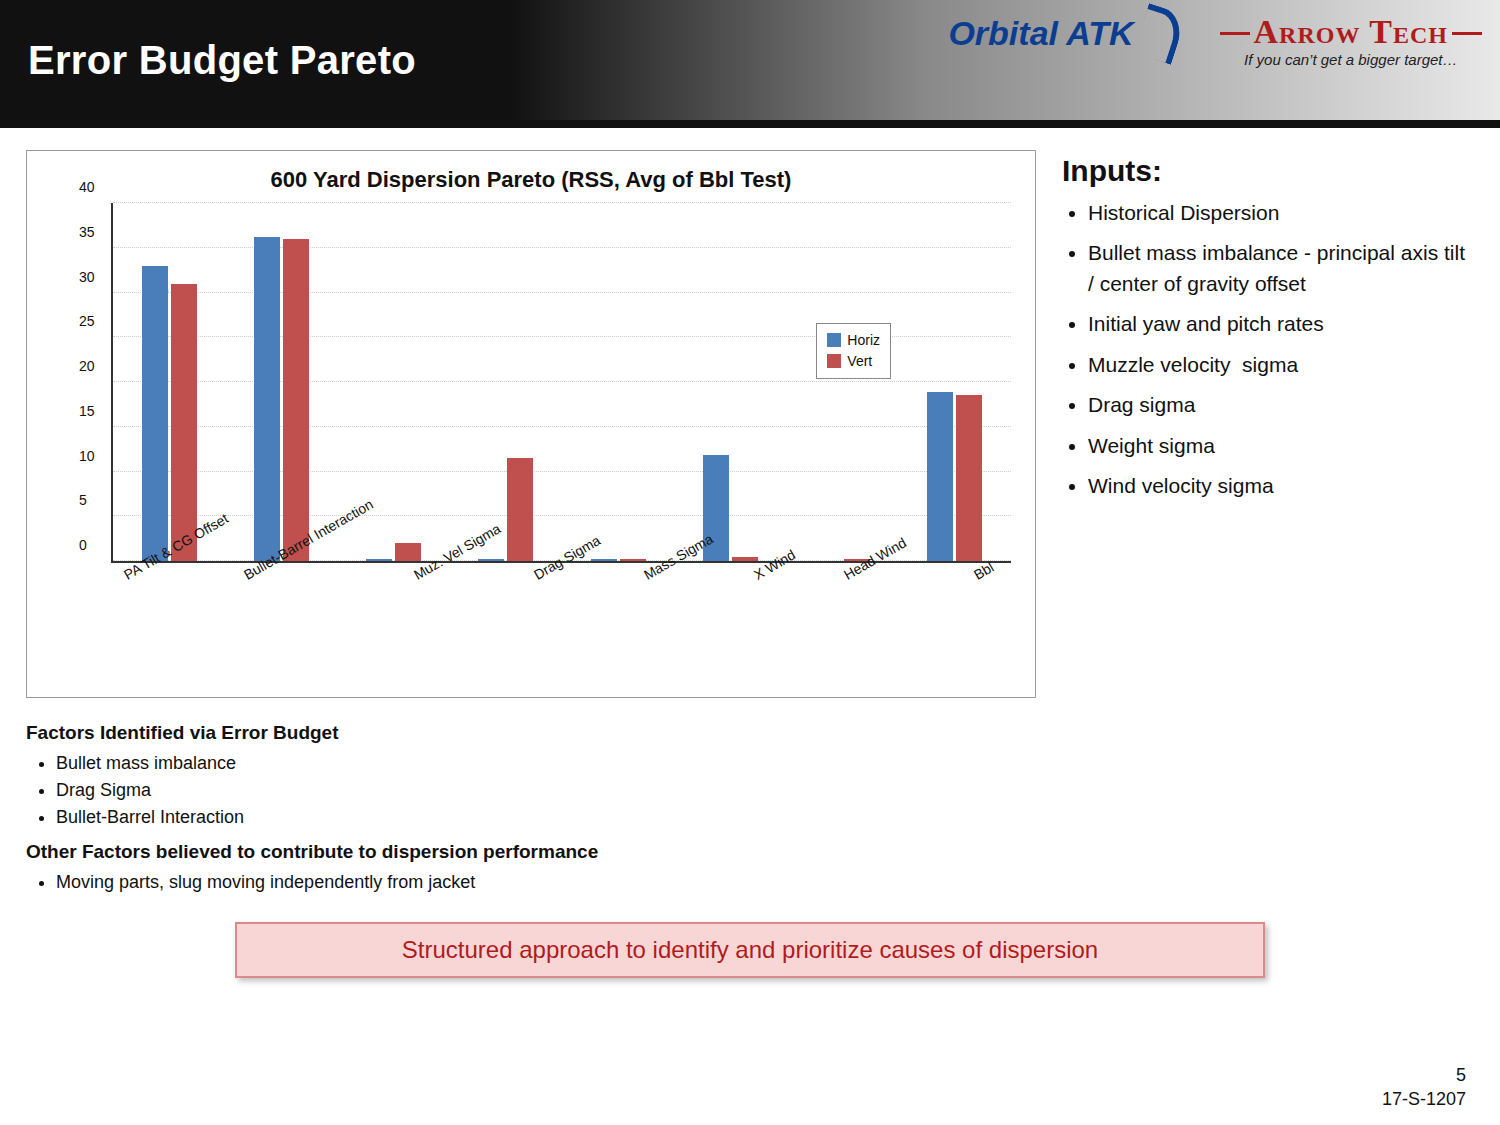Error Budget Pareto
Orbital ATK
Arrow Tech
If you can’t get a bigger target…
600 Yard Dispersion Pareto (RSS, Avg of Bbl Test)
Factor % of Total Error Budget
0
5
10
15
20
25
30
35
40
Horiz
Vert
PA Tilt & CG Offset
Bullet-Barrel Interaction
Muz. Vel Sigma
Drag Sigma
Mass Sigma
X Wind
Head Wind
Bbl
Inputs:
Historical Dispersion
Bullet mass imbalance - principal axis tilt / center of gravity offset
Initial yaw and pitch rates
Muzzle velocity sigma
Drag sigma
Weight sigma
Wind velocity sigma
Factors Identified via Error Budget
Bullet mass imbalance
Drag Sigma
Bullet-Barrel Interaction
Other Factors believed to contribute to dispersion performance
Moving parts, slug moving independently from jacket
Structured approach to identify and prioritize causes of dispersion
5
17-S-1207